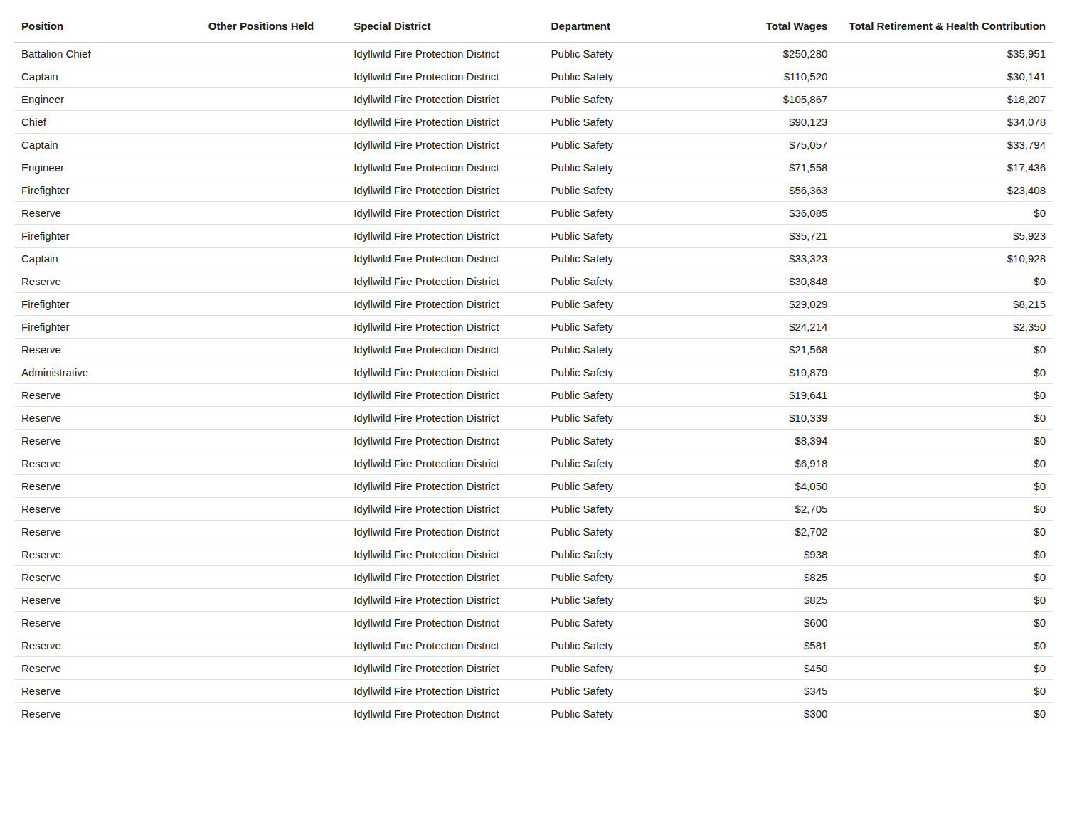| Position | Other Positions Held | Special District | Department | Total Wages | Total Retirement & Health Contribution |
| --- | --- | --- | --- | --- | --- |
| Battalion Chief | | Idyllwild Fire Protection District | Public Safety | $250,280 | $35,951 |
| Captain | | Idyllwild Fire Protection District | Public Safety | $110,520 | $30,141 |
| Engineer | | Idyllwild Fire Protection District | Public Safety | $105,867 | $18,207 |
| Chief | | Idyllwild Fire Protection District | Public Safety | $90,123 | $34,078 |
| Captain | | Idyllwild Fire Protection District | Public Safety | $75,057 | $33,794 |
| Engineer | | Idyllwild Fire Protection District | Public Safety | $71,558 | $17,436 |
| Firefighter | | Idyllwild Fire Protection District | Public Safety | $56,363 | $23,408 |
| Reserve | | Idyllwild Fire Protection District | Public Safety | $36,085 | $0 |
| Firefighter | | Idyllwild Fire Protection District | Public Safety | $35,721 | $5,923 |
| Captain | | Idyllwild Fire Protection District | Public Safety | $33,323 | $10,928 |
| Reserve | | Idyllwild Fire Protection District | Public Safety | $30,848 | $0 |
| Firefighter | | Idyllwild Fire Protection District | Public Safety | $29,029 | $8,215 |
| Firefighter | | Idyllwild Fire Protection District | Public Safety | $24,214 | $2,350 |
| Reserve | | Idyllwild Fire Protection District | Public Safety | $21,568 | $0 |
| Administrative | | Idyllwild Fire Protection District | Public Safety | $19,879 | $0 |
| Reserve | | Idyllwild Fire Protection District | Public Safety | $19,641 | $0 |
| Reserve | | Idyllwild Fire Protection District | Public Safety | $10,339 | $0 |
| Reserve | | Idyllwild Fire Protection District | Public Safety | $8,394 | $0 |
| Reserve | | Idyllwild Fire Protection District | Public Safety | $6,918 | $0 |
| Reserve | | Idyllwild Fire Protection District | Public Safety | $4,050 | $0 |
| Reserve | | Idyllwild Fire Protection District | Public Safety | $2,705 | $0 |
| Reserve | | Idyllwild Fire Protection District | Public Safety | $2,702 | $0 |
| Reserve | | Idyllwild Fire Protection District | Public Safety | $938 | $0 |
| Reserve | | Idyllwild Fire Protection District | Public Safety | $825 | $0 |
| Reserve | | Idyllwild Fire Protection District | Public Safety | $825 | $0 |
| Reserve | | Idyllwild Fire Protection District | Public Safety | $600 | $0 |
| Reserve | | Idyllwild Fire Protection District | Public Safety | $581 | $0 |
| Reserve | | Idyllwild Fire Protection District | Public Safety | $450 | $0 |
| Reserve | | Idyllwild Fire Protection District | Public Safety | $345 | $0 |
| Reserve | | Idyllwild Fire Protection District | Public Safety | $300 | $0 |